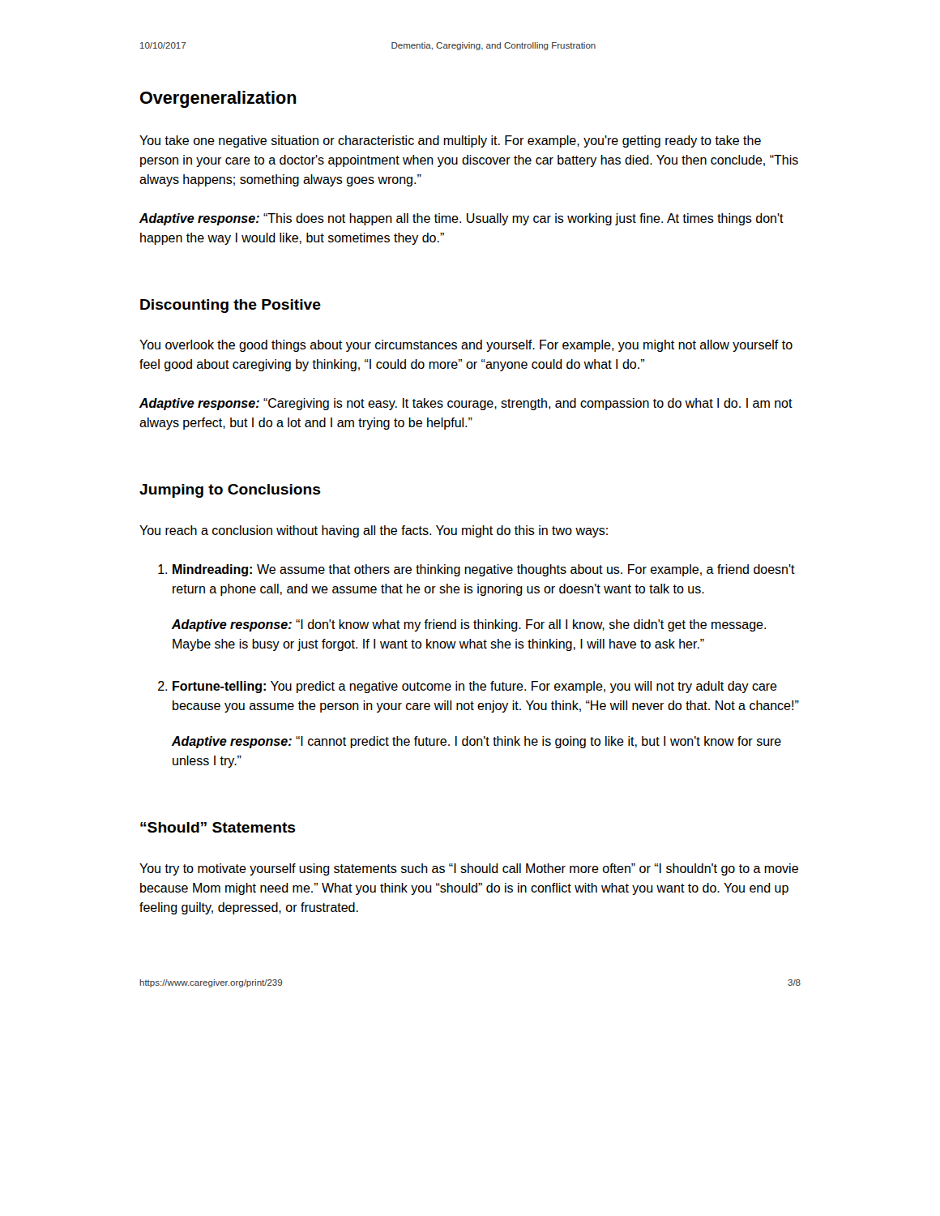10/10/2017 Dementia, Caregiving, and Controlling Frustration
Overgeneralization
You take one negative situation or characteristic and multiply it. For example, you're getting ready to take the person in your care to a doctor's appointment when you discover the car battery has died. You then conclude, “This always happens; something always goes wrong.”
Adaptive response: “This does not happen all the time. Usually my car is working just fine. At times things don't happen the way I would like, but sometimes they do.”
Discounting the Positive
You overlook the good things about your circumstances and yourself. For example, you might not allow yourself to feel good about caregiving by thinking, “I could do more” or “anyone could do what I do.”
Adaptive response: “Caregiving is not easy. It takes courage, strength, and compassion to do what I do. I am not always perfect, but I do a lot and I am trying to be helpful.”
Jumping to Conclusions
You reach a conclusion without having all the facts. You might do this in two ways:
Mindreading: We assume that others are thinking negative thoughts about us. For example, a friend doesn't return a phone call, and we assume that he or she is ignoring us or doesn't want to talk to us.
Adaptive response: “I don't know what my friend is thinking. For all I know, she didn't get the message. Maybe she is busy or just forgot. If I want to know what she is thinking, I will have to ask her.”
Fortune-telling: You predict a negative outcome in the future. For example, you will not try adult day care because you assume the person in your care will not enjoy it. You think, “He will never do that. Not a chance!”
Adaptive response: “I cannot predict the future. I don't think he is going to like it, but I won't know for sure unless I try.”
“Should” Statements
You try to motivate yourself using statements such as “I should call Mother more often” or “I shouldn't go to a movie because Mom might need me.” What you think you “should” do is in conflict with what you want to do. You end up feeling guilty, depressed, or frustrated.
https://www.caregiver.org/print/239 3/8